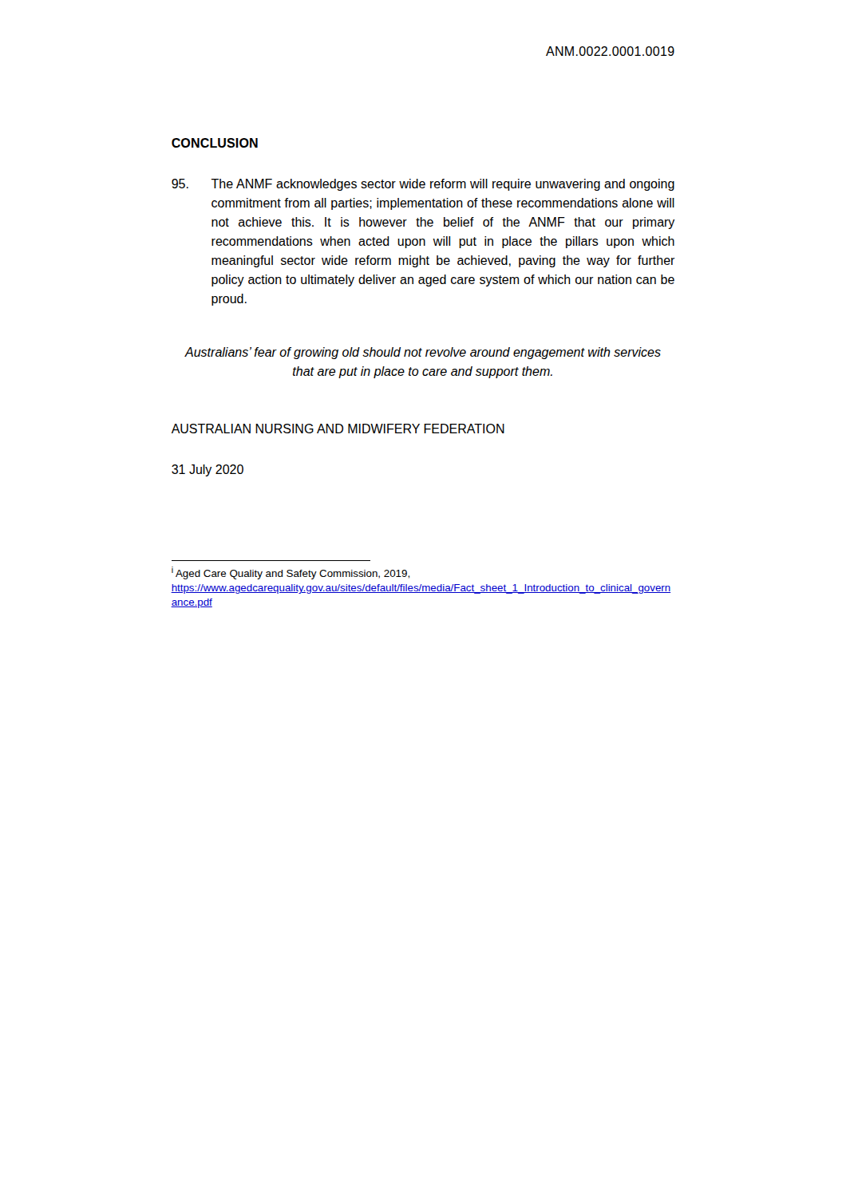ANM.0022.0001.0019
CONCLUSION
95. The ANMF acknowledges sector wide reform will require unwavering and ongoing commitment from all parties; implementation of these recommendations alone will not achieve this. It is however the belief of the ANMF that our primary recommendations when acted upon will put in place the pillars upon which meaningful sector wide reform might be achieved, paving the way for further policy action to ultimately deliver an aged care system of which our nation can be proud.
Australians’ fear of growing old should not revolve around engagement with services that are put in place to care and support them.
AUSTRALIAN NURSING AND MIDWIFERY FEDERATION
31 July 2020
i Aged Care Quality and Safety Commission, 2019,
https://www.agedcarequality.gov.au/sites/default/files/media/Fact_sheet_1_Introduction_to_clinical_governance.pdf